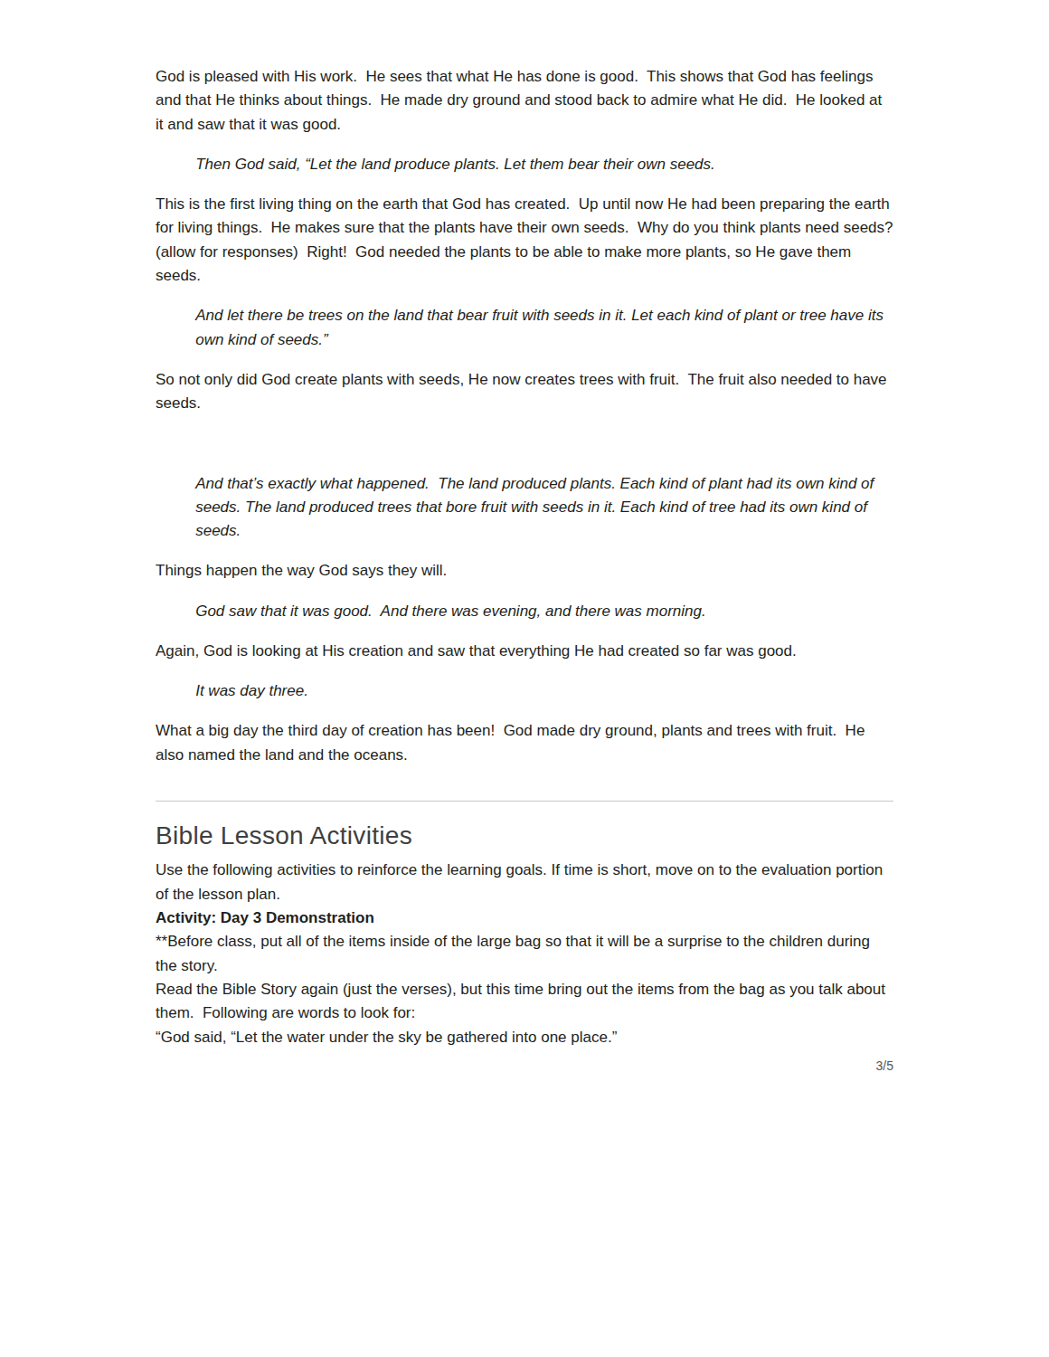God is pleased with His work. He sees that what He has done is good. This shows that God has feelings and that He thinks about things. He made dry ground and stood back to admire what He did. He looked at it and saw that it was good.
Then God said, “Let the land produce plants. Let them bear their own seeds.
This is the first living thing on the earth that God has created. Up until now He had been preparing the earth for living things. He makes sure that the plants have their own seeds. Why do you think plants need seeds? (allow for responses) Right! God needed the plants to be able to make more plants, so He gave them seeds.
And let there be trees on the land that bear fruit with seeds in it. Let each kind of plant or tree have its own kind of seeds.”
So not only did God create plants with seeds, He now creates trees with fruit. The fruit also needed to have seeds.
And that’s exactly what happened. The land produced plants. Each kind of plant had its own kind of seeds. The land produced trees that bore fruit with seeds in it. Each kind of tree had its own kind of seeds.
Things happen the way God says they will.
God saw that it was good. And there was evening, and there was morning.
Again, God is looking at His creation and saw that everything He had created so far was good.
It was day three.
What a big day the third day of creation has been! God made dry ground, plants and trees with fruit. He also named the land and the oceans.
Bible Lesson Activities
Use the following activities to reinforce the learning goals. If time is short, move on to the evaluation portion of the lesson plan.
Activity: Day 3 Demonstration
**Before class, put all of the items inside of the large bag so that it will be a surprise to the children during the story.
Read the Bible Story again (just the verses), but this time bring out the items from the bag as you talk about them. Following are words to look for:
“God said, “Let the water under the sky be gathered into one place.”
3/5